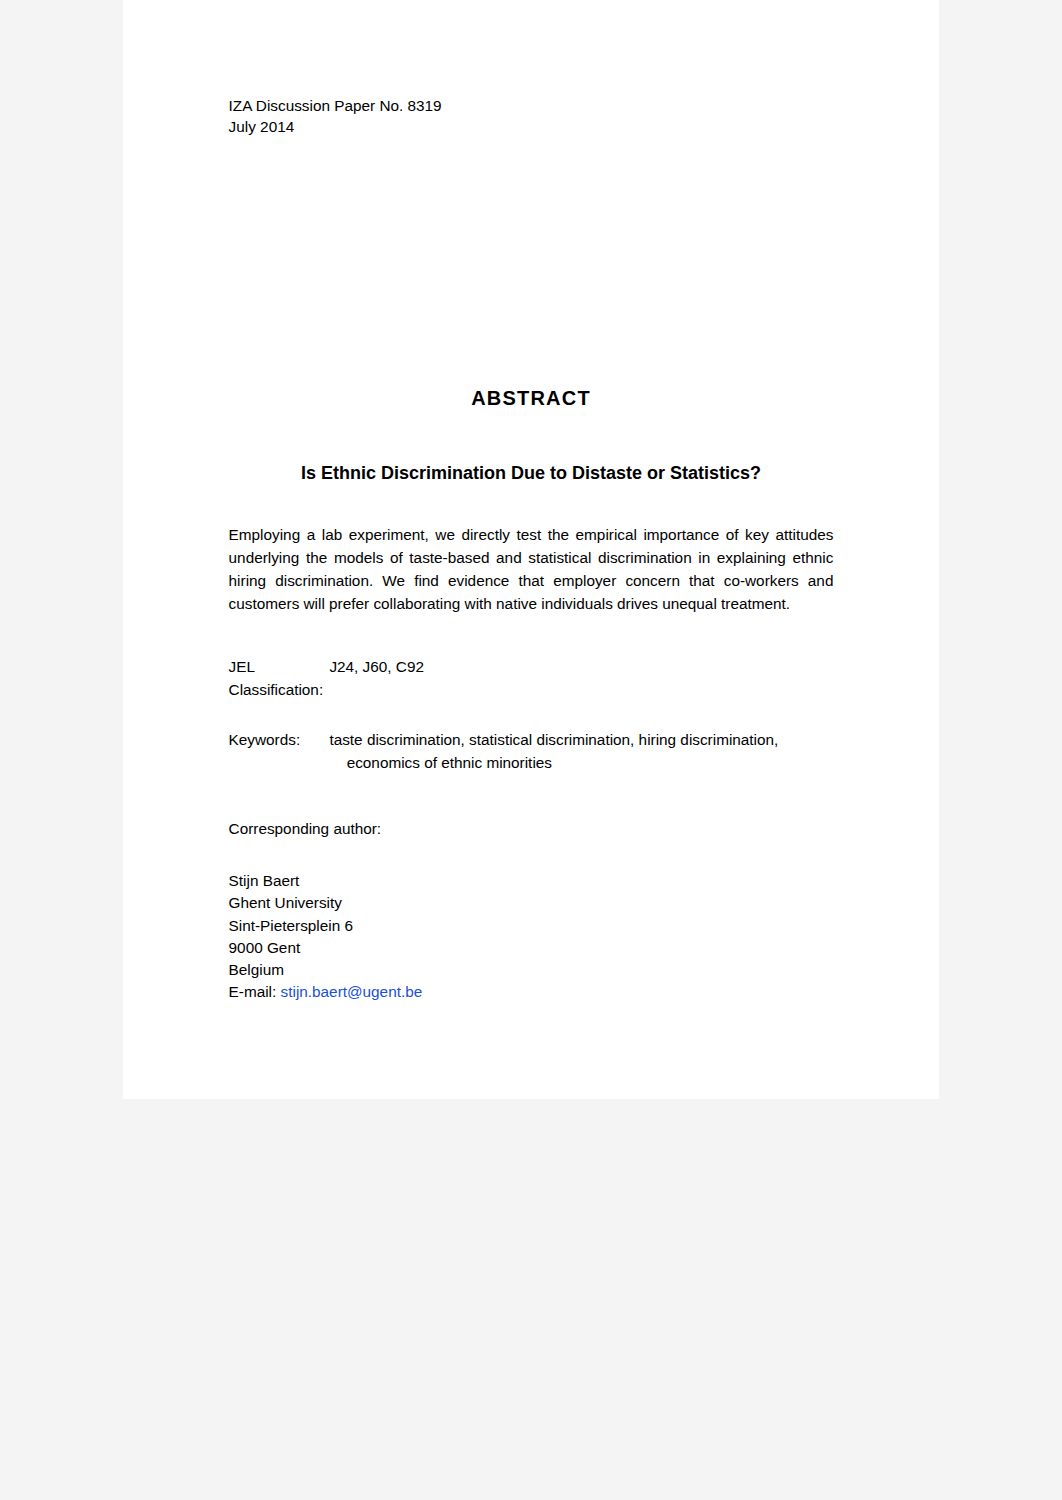IZA Discussion Paper No. 8319
July 2014
ABSTRACT
Is Ethnic Discrimination Due to Distaste or Statistics?
Employing a lab experiment, we directly test the empirical importance of key attitudes underlying the models of taste-based and statistical discrimination in explaining ethnic hiring discrimination. We find evidence that employer concern that co-workers and customers will prefer collaborating with native individuals drives unequal treatment.
JEL Classification:
J24, J60, C92
Keywords:
taste discrimination, statistical discrimination, hiring discrimination, economics of ethnic minorities
Corresponding author:
Stijn Baert
Ghent University
Sint-Pietersplein 6
9000 Gent
Belgium
E-mail: stijn.baert@ugent.be